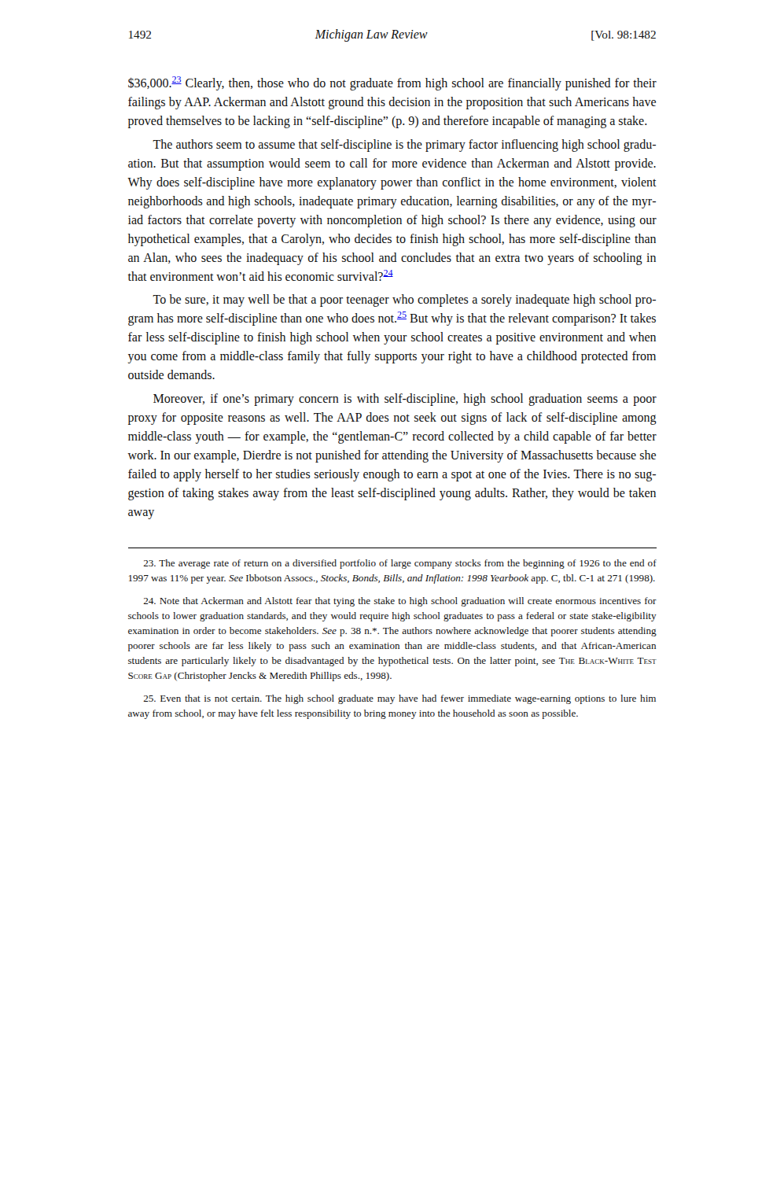1492 Michigan Law Review [Vol. 98:1482
$36,000.23 Clearly, then, those who do not graduate from high school are financially punished for their failings by AAP. Ackerman and Alstott ground this decision in the proposition that such Americans have proved themselves to be lacking in “self-discipline” (p. 9) and therefore incapable of managing a stake.
The authors seem to assume that self-discipline is the primary factor influencing high school graduation. But that assumption would seem to call for more evidence than Ackerman and Alstott provide. Why does self-discipline have more explanatory power than conflict in the home environment, violent neighborhoods and high schools, inadequate primary education, learning disabilities, or any of the myriad factors that correlate poverty with noncompletion of high school? Is there any evidence, using our hypothetical examples, that a Carolyn, who decides to finish high school, has more self-discipline than an Alan, who sees the inadequacy of his school and concludes that an extra two years of schooling in that environment won’t aid his economic survival?24
To be sure, it may well be that a poor teenager who completes a sorely inadequate high school program has more self-discipline than one who does not.25 But why is that the relevant comparison? It takes far less self-discipline to finish high school when your school creates a positive environment and when you come from a middle-class family that fully supports your right to have a childhood protected from outside demands.
Moreover, if one’s primary concern is with self-discipline, high school graduation seems a poor proxy for opposite reasons as well. The AAP does not seek out signs of lack of self-discipline among middle-class youth — for example, the “gentleman-C” record collected by a child capable of far better work. In our example, Dierdre is not punished for attending the University of Massachusetts because she failed to apply herself to her studies seriously enough to earn a spot at one of the Ivies. There is no suggestion of taking stakes away from the least self-disciplined young adults. Rather, they would be taken away
The average rate of return on a diversified portfolio of large company stocks from the beginning of 1926 to the end of 1997 was 11% per year. See Ibbotson Assocs., Stocks, Bonds, Bills, and Inflation: 1998 Yearbook app. C, tbl. C-1 at 271 (1998).
Note that Ackerman and Alstott fear that tying the stake to high school graduation will create enormous incentives for schools to lower graduation standards, and they would require high school graduates to pass a federal or state stake-eligibility examination in order to become stakeholders. See p. 38 n.*. The authors nowhere acknowledge that poorer students attending poorer schools are far less likely to pass such an examination than are middle-class students, and that African-American students are particularly likely to be disadvantaged by the hypothetical tests. On the latter point, see The Black-White Test Score Gap (Christopher Jencks & Meredith Phillips eds., 1998).
Even that is not certain. The high school graduate may have had fewer immediate wage-earning options to lure him away from school, or may have felt less responsibility to bring money into the household as soon as possible.